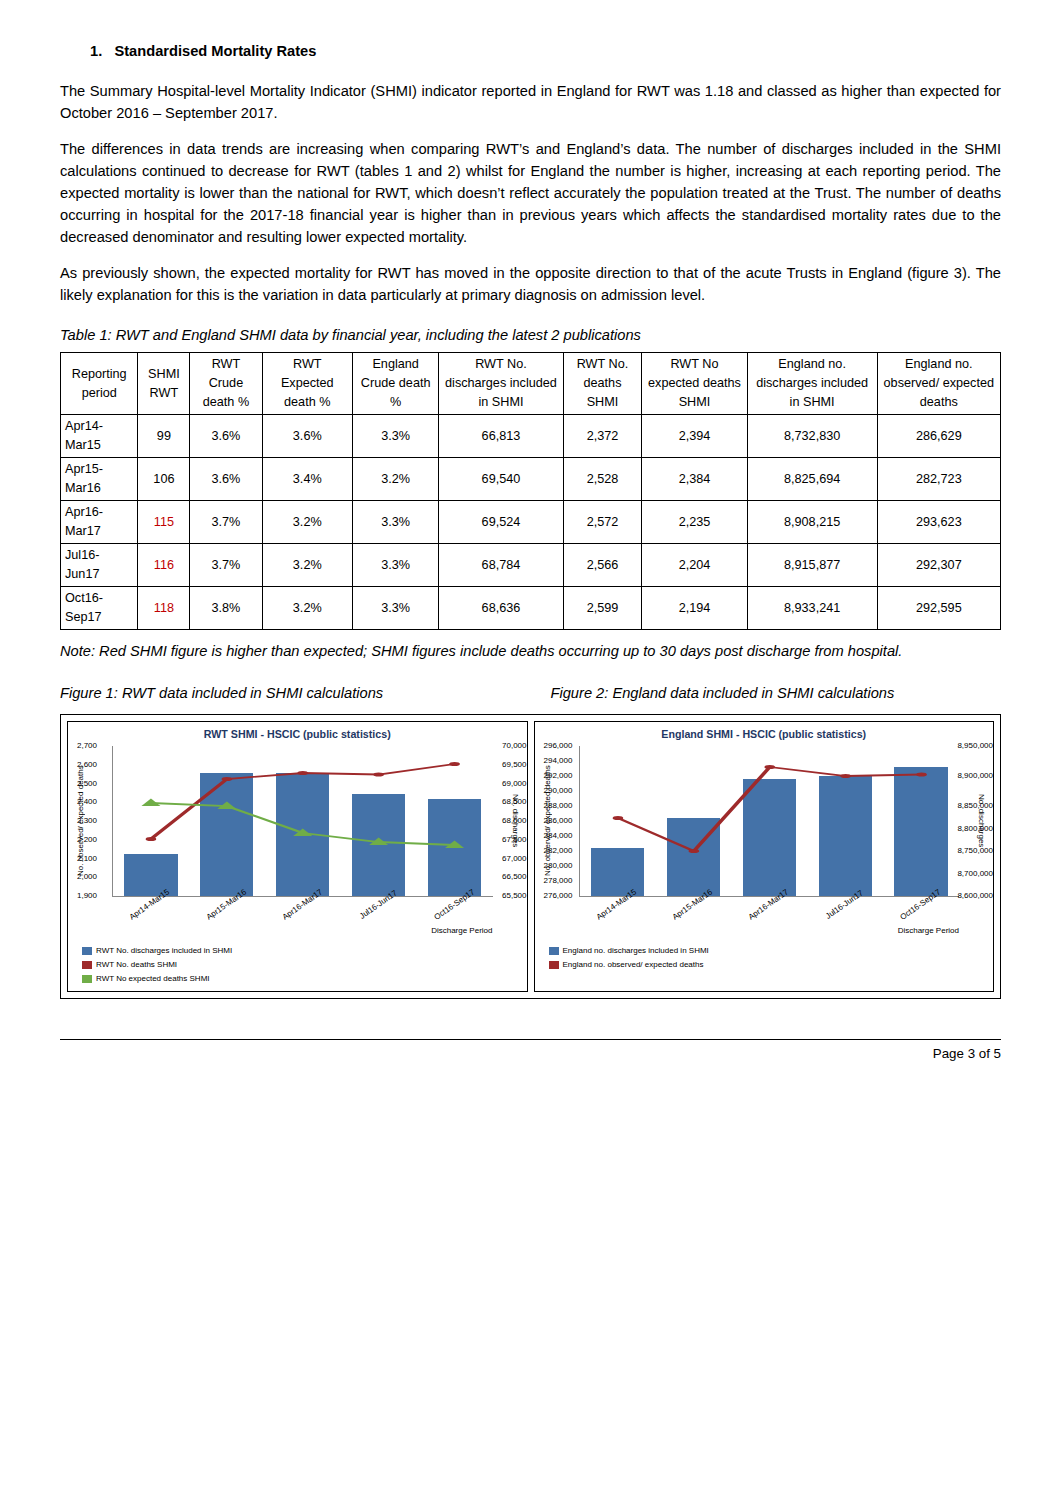1. Standardised Mortality Rates
The Summary Hospital-level Mortality Indicator (SHMI) indicator reported in England for RWT was 1.18 and classed as higher than expected for October 2016 – September 2017.
The differences in data trends are increasing when comparing RWT’s and England’s data. The number of discharges included in the SHMI calculations continued to decrease for RWT (tables 1 and 2) whilst for England the number is higher, increasing at each reporting period. The expected mortality is lower than the national for RWT, which doesn’t reflect accurately the population treated at the Trust. The number of deaths occurring in hospital for the 2017-18 financial year is higher than in previous years which affects the standardised mortality rates due to the decreased denominator and resulting lower expected mortality.
As previously shown, the expected mortality for RWT has moved in the opposite direction to that of the acute Trusts in England (figure 3). The likely explanation for this is the variation in data particularly at primary diagnosis on admission level.
Table 1: RWT and England SHMI data by financial year, including the latest 2 publications
| Reporting period | SHMI RWT | RWT Crude death % | RWT Expected death % | England Crude death % | RWT No. discharges included in SHMI | RWT No. deaths SHMI | RWT No expected deaths SHMI | England no. discharges included in SHMI | England no. observed/ expected deaths |
| --- | --- | --- | --- | --- | --- | --- | --- | --- | --- |
| Apr14-Mar15 | 99 | 3.6% | 3.6% | 3.3% | 66,813 | 2,372 | 2,394 | 8,732,830 | 286,629 |
| Apr15-Mar16 | 106 | 3.6% | 3.4% | 3.2% | 69,540 | 2,528 | 2,384 | 8,825,694 | 282,723 |
| Apr16-Mar17 | 115 | 3.7% | 3.2% | 3.3% | 69,524 | 2,572 | 2,235 | 8,908,215 | 293,623 |
| Jul16-Jun17 | 116 | 3.7% | 3.2% | 3.3% | 68,784 | 2,566 | 2,204 | 8,915,877 | 292,307 |
| Oct16-Sep17 | 118 | 3.8% | 3.2% | 3.3% | 68,636 | 2,599 | 2,194 | 8,933,241 | 292,595 |
Note: Red SHMI figure is higher than expected; SHMI figures include deaths occurring up to 30 days post discharge from hospital.
Figure 1: RWT data included in SHMI calculations
Figure 2: England data included in SHMI calculations
RWT SHMI - HSCIC (public statistics)
No. observed/ expected deaths
No. discharges
2,700
2,600
2,500
2,400
2,300
2,200
2,100
2,000
1,900
70,000
69,500
69,000
68,500
68,000
67,500
67,000
66,500
65,500
Apr14-Mar15 Apr15-Mar16 Apr16-Mar17 Jul16-Jun17 Oct16-Sep17
Discharge Period
RWT No. discharges included in SHMI
RWT No. deaths SHMI
RWT No expected deaths SHMI
England SHMI - HSCIC (public statistics)
No. observed/ expected deaths
No. discharges
296,000
294,000
292,000
290,000
288,000
286,000
284,000
282,000
280,000
278,000
276,000
8,950,000
8,900,000
8,850,000
8,800,000
8,750,000
8,700,000
8,600,000
Apr14-Mar15 Apr15-Mar16 Apr16-Mar17 Jul16-Jun17 Oct16-Sep17
Discharge Period
England no. discharges included in SHMI
England no. observed/ expected deaths
Page 3 of 5